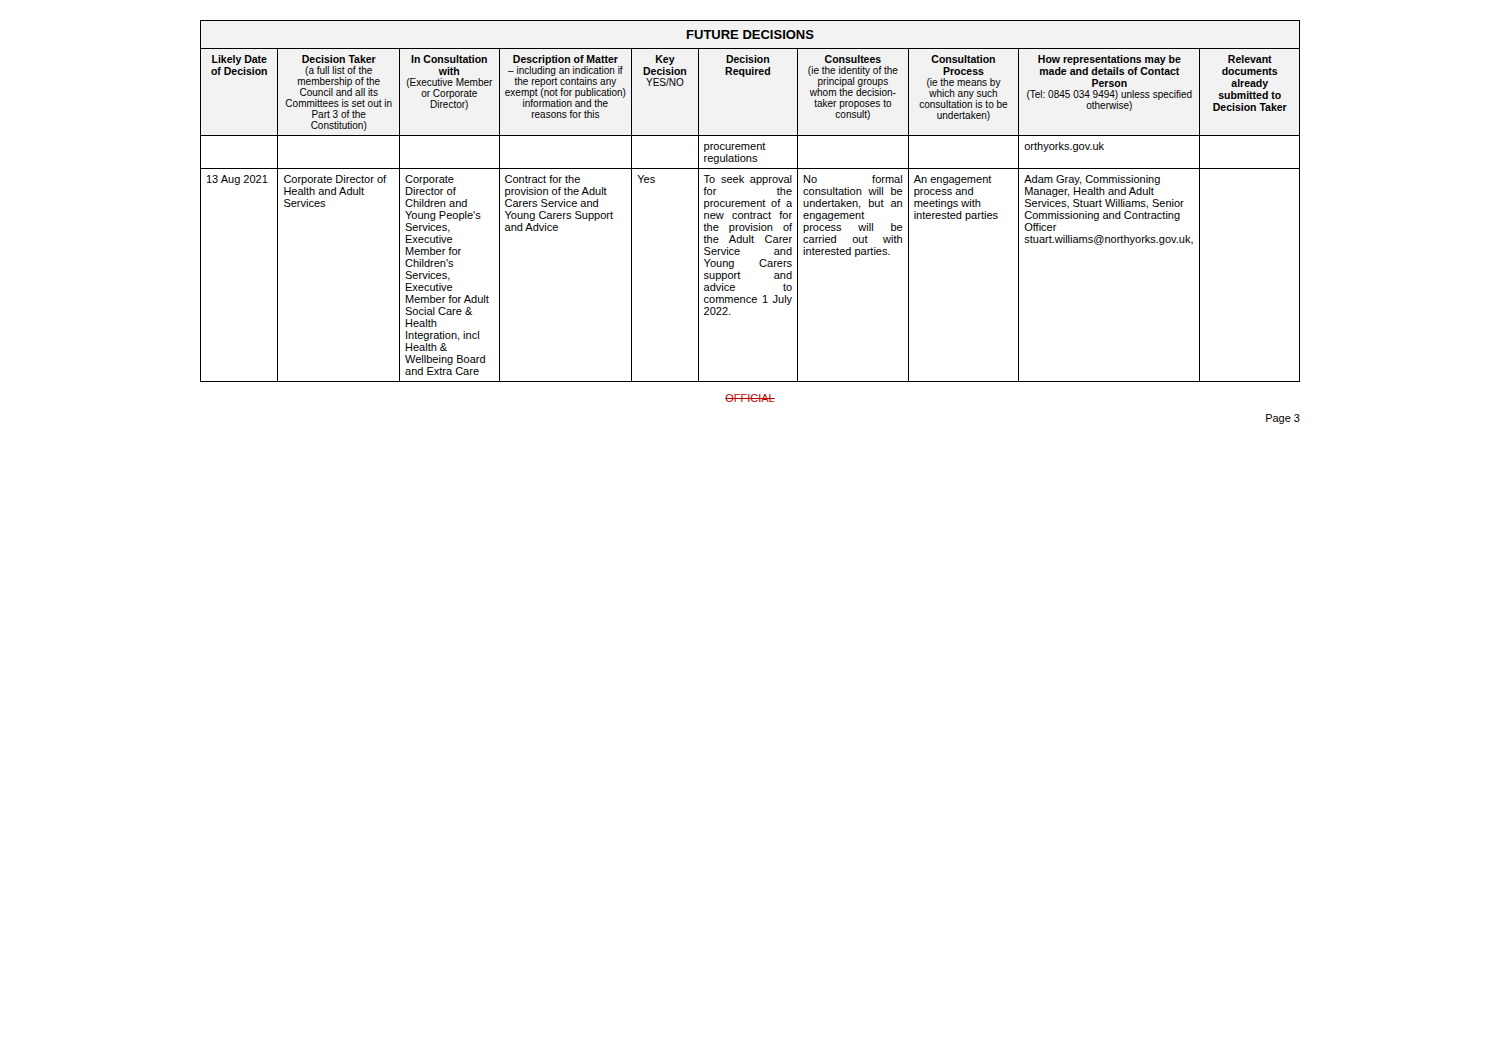FUTURE DECISIONS
| Likely Date of Decision | Decision Taker (a full list of the membership of the Council and all its Committees is set out in Part 3 of the Constitution) | In Consultation with (Executive Member or Corporate Director) | Description of Matter – including an indication if the report contains any exempt (not for publication) information and the reasons for this | Key Decision YES/NO | Decision Required | Consultees (ie the identity of the principal groups whom the decision-taker proposes to consult) | Consultation Process (ie the means by which any such consultation is to be undertaken) | How representations may be made and details of Contact Person (Tel: 0845 034 9494) unless specified otherwise) | Relevant documents already submitted to Decision Taker |
| --- | --- | --- | --- | --- | --- | --- | --- | --- | --- |
| | | | | | procurement regulations | | | orthyorks.gov.uk | |
| 13 Aug 2021 | Corporate Director of Health and Adult Services | Corporate Director of Children and Young People's Services, Executive Member for Children's Services, Executive Member for Adult Social Care & Health Integration, incl Health & Wellbeing Board and Extra Care | Contract for the provision of the Adult Carers Service and Young Carers Support and Advice | Yes | To seek approval for the procurement of a new contract for the provision of the Adult Carer Service and Young Carers support and advice to commence 1 July 2022. | No formal consultation will be undertaken, but an engagement process will be carried out with interested parties. | An engagement process and meetings with interested parties | Adam Gray, Commissioning Manager, Health and Adult Services, Stuart Williams, Senior Commissioning and Contracting Officer stuart.williams@northyorks.gov.uk, | |
OFFICIAL
Page 3